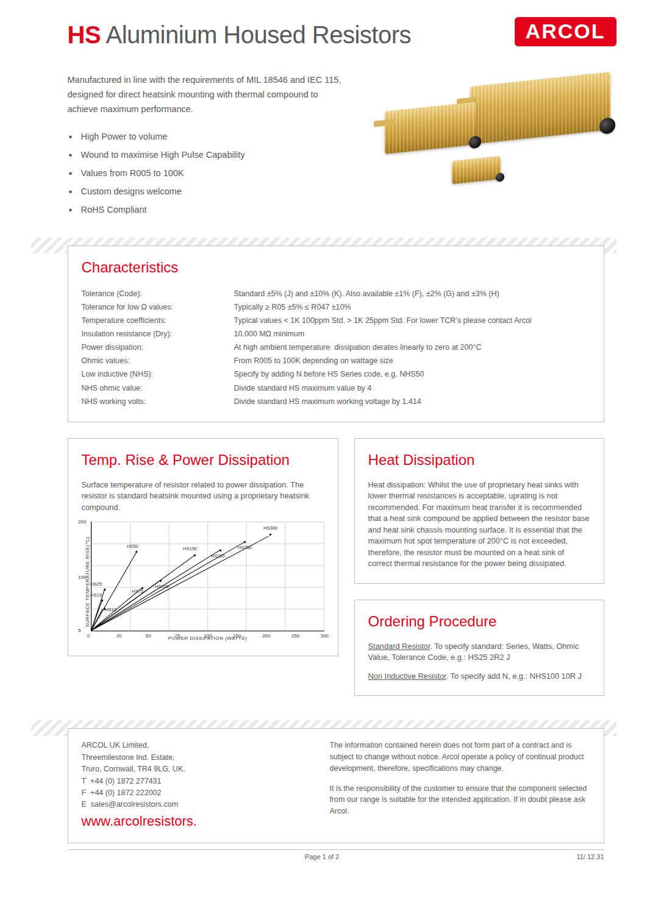HS Aluminium Housed Resistors
ARCOL
Manufactured in line with the requirements of MIL 18546 and IEC 115, designed for direct heatsink mounting with thermal compound to achieve maximum performance.
High Power to volume
Wound to maximise High Pulse Capability
Values from R005 to 100K
Custom designs welcome
RoHS Compliant
Characteristics
| Tolerance (Code): | Standard ±5% (J) and ±10% (K). Also available ±1% (F), ±2% (G) and ±3% (H) |
| Tolerance for low Ω values: | Typically ≥ R05 ±5% ≤ R047 ±10% |
| Temperature coefficients: | Typical values < 1K 100ppm Std. > 1K 25ppm Std. For lower TCR’s please contact Arcol |
| Insulation resistance (Dry): | 10,000 MΩ minimum |
| Power dissipation: | At high ambient temperature dissipation derates linearly to zero at 200°C |
| Ohmic values: | From R005 to 100K depending on wattage size |
| Low inductive (NHS): | Specify by adding N before HS Series code, e.g. NHS50 |
| NHS ohmic value: | Divide standard HS maximum value by 4 |
| NHS working volts: | Divide standard HS maximum working voltage by 1.414 |
Temp. Rise & Power Dissipation
Surface temperature of resistor related to power dissipation. The resistor is standard heatsink mounted using a proprietary heatsink compound.
SURFACE TEMPERATURE RISE(°C)
200 100 5
HS10
HS15
HS25
HS50
HS75
HS100
HS150
HS200
HS250
HS300
0 20 50 75 100 150 200 250 300
POWER DISSIPATION (WATTS)
Heat Dissipation
Heat dissipation: Whilst the use of proprietary heat sinks with lower thermal resistances is acceptable, uprating is not recommended. For maximum heat transfer it is recommended that a heat sink compound be applied between the resistor base and heat sink chassis mounting surface. It is essential that the maximum hot spot temperature of 200°C is not exceeded, therefore, the resistor must be mounted on a heat sink of correct thermal resistance for the power being dissipated.
Ordering Procedure
Standard Resistor. To specify standard: Series, Watts, Ohmic Value, Tolerance Code, e.g.: HS25 2R2 J
Non Inductive Resistor. To specify add N, e.g.: NHS100 10R J
ARCOL UK Limited,
Threemilestone Ind. Estate,
Truro, Cornwall, TR4 9LG, UK.
T +44 (0) 1872 277431
F +44 (0) 1872 222002
E sales@arcolresistors.com
www.arcolresistors.
The information contained herein does not form part of a contract and is subject to change without notice. Arcol operate a policy of continual product development, therefore, specifications may change.
It is the responsibility of the customer to ensure that the component selected from our range is suitable for the intended application. If in doubt please ask Arcol.
Page 1 of 2 11/ 12.31